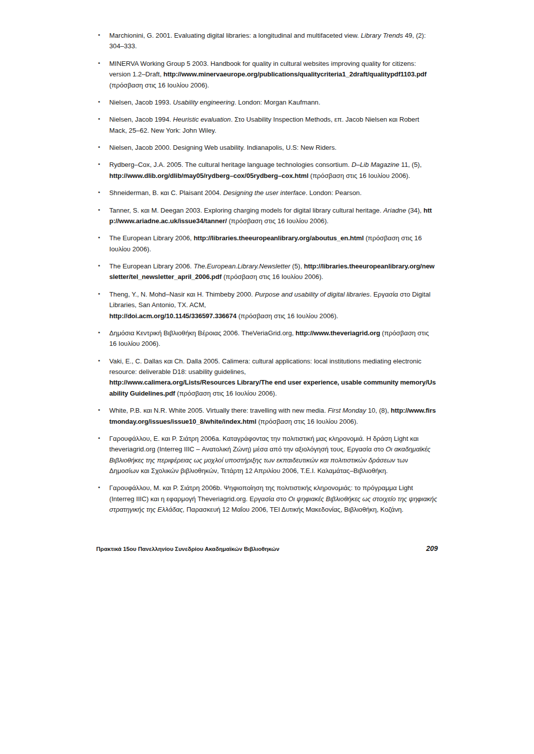Marchionini, G. 2001. Evaluating digital libraries: a longitudinal and multifaceted view. Library Trends 49, (2): 304–333.
MINERVA Working Group 5 2003. Handbook for quality in cultural websites improving quality for citizens: version 1.2–Draft, http://www.minervaeurope.org/publications/qualitycriteria1_2draft/qualitypdf1103.pdf (πρόσβαση στις 16 Ιουλίου 2006).
Nielsen, Jacob 1993. Usability engineering. London: Morgan Kaufmann.
Nielsen, Jacob 1994. Heuristic evaluation. Στο Usability Inspection Methods, επ. Jacob Nielsen και Robert Mack, 25–62. New York: John Wiley.
Nielsen, Jacob 2000. Designing Web usability. Indianapolis, U.S: New Riders.
Rydberg–Cox, J.A. 2005. The cultural heritage language technologies consortium. D–Lib Magazine 11, (5),
http://www.dlib.org/dlib/may05/rydberg–cox/05rydberg–cox.html (πρόσβαση στις 16 Ιουλίου 2006).
Shneiderman, B. και C. Plaisant 2004. Designing the user interface. London: Pearson.
Tanner, S. και M. Deegan 2003. Exploring charging models for digital library cultural heritage. Ariadne (34), http://www.ariadne.ac.uk/issue34/tanner/ (πρόσβαση στις 16 Ιουλίου 2006).
The European Library 2006, http://libraries.theeuropeanlibrary.org/aboutus_en.html (πρόσβαση στις 16 Ιουλίου 2006).
The European Library 2006. The.European.Library.Newsletter (5), http://libraries.theeuropeanlibrary.org/newsletter/tel_newsletter_april_2006.pdf (πρόσβαση στις 16 Ιουλίου 2006).
Theng, Y., N. Mohd–Nasir και H. Thimbeby 2000. Purpose and usability of digital libraries. Εργασία στο Digital Libraries, San Antonio, TX. ACM,
http://doi.acm.org/10.1145/336597.336674 (πρόσβαση στις 16 Ιουλίου 2006).
Δημόσια Κεντρική Βιβλιοθήκη Βέροιας 2006. TheVeriaGrid.org, http://www.theveriagrid.org (πρόσβαση στις 16 Ιουλίου 2006).
Vaki, E., C. Dallas και Ch. Dalla 2005. Calimera: cultural applications: local institutions mediating electronic resource: deliverable D18: usability guidelines,
http://www.calimera.org/Lists/Resources Library/The end user experience, usable community memory/Usability Guidelines.pdf (πρόσβαση στις 16 Ιουλίου 2006).
White, P.B. και N.R. White 2005. Virtually there: travelling with new media. First Monday 10, (8), http://www.firstmonday.org/issues/issue10_8/white/index.html (πρόσβαση στις 16 Ιουλίου 2006).
Γαρουφάλλου, Ε. και Ρ. Σιάτρη 2006a. Καταγράφοντας την πολιτιστική μας κληρονομιά. Η δράση Light και theveriagrid.org (Interreg IIIC – Ανατολική Ζώνη) μέσα από την αξιολόγησή τους. Εργασία στο Οι ακαδημαϊκές Βιβλιοθήκες της περιφέρειας ως μοχλοί υποστήριξης των εκπαιδευτικών και πολιτιστικών δράσεων των Δημοσίων και Σχολικών βιβλιοθηκών, Τετάρτη 12 Απριλίου 2006, Τ.Ε.Ι. Καλαμάτας–Βιβλιοθήκη.
Γαρουφάλλου, Μ. και Ρ. Σιάτρη 2006b. Ψηφιοποίηση της πολιτιστικής κληρονομιάς: το πρόγραμμα Light (Interreg IIIC) και η εφαρμογή Theveriagrid.org. Εργασία στο Οι ψηφιακές Βιβλιοθήκες ως στοιχείο της ψηφιακής στρατηγικής της Ελλάδας, Παρασκευή 12 Μαΐου 2006, ΤΕΙ Δυτικής Μακεδονίας, Βιβλιοθήκη, Κοζάνη.
Πρακτικά 15ου Πανελληνίου Συνεδρίου Ακαδημαϊκών Βιβλιοθηκών 209